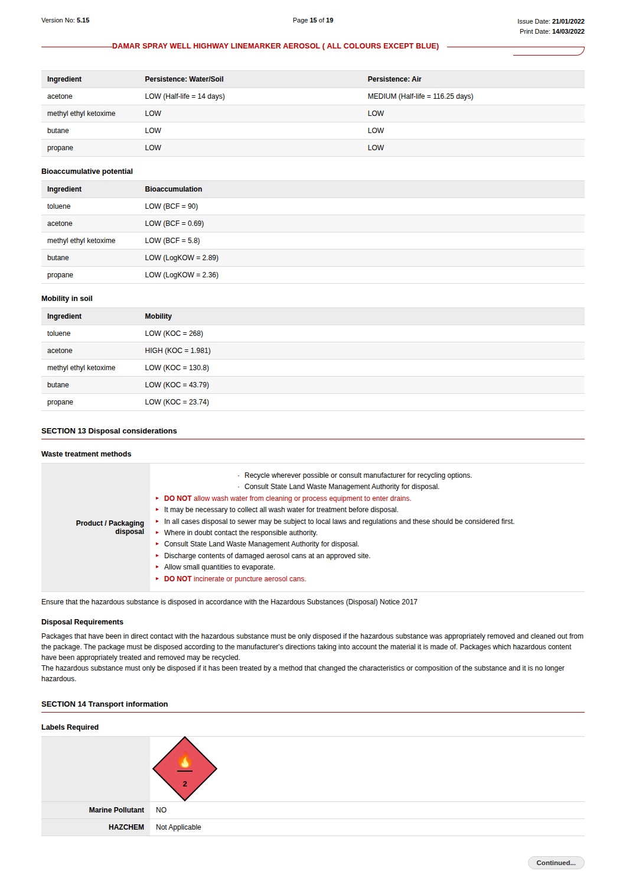Version No: 5.15
Page 15 of 19
Issue Date: 21/01/2022
Print Date: 14/03/2022
DAMAR SPRAY WELL HIGHWAY LINEMARKER AEROSOL ( ALL COLOURS EXCEPT BLUE)
| Ingredient | Persistence: Water/Soil | Persistence: Air |
| --- | --- | --- |
| acetone | LOW (Half-life = 14 days) | MEDIUM (Half-life = 116.25 days) |
| methyl ethyl ketoxime | LOW | LOW |
| butane | LOW | LOW |
| propane | LOW | LOW |
Bioaccumulative potential
| Ingredient | Bioaccumulation |
| --- | --- |
| toluene | LOW (BCF = 90) |
| acetone | LOW (BCF = 0.69) |
| methyl ethyl ketoxime | LOW (BCF = 5.8) |
| butane | LOW (LogKOW = 2.89) |
| propane | LOW (LogKOW = 2.36) |
Mobility in soil
| Ingredient | Mobility |
| --- | --- |
| toluene | LOW (KOC = 268) |
| acetone | HIGH (KOC = 1.981) |
| methyl ethyl ketoxime | LOW (KOC = 130.8) |
| butane | LOW (KOC = 43.79) |
| propane | LOW (KOC = 23.74) |
SECTION 13 Disposal considerations
Waste treatment methods
| Product / Packaging disposal | · Recycle wherever possible or consult manufacturer for recycling options. · Consult State Land Waste Management Authority for disposal. DO NOT allow wash water from cleaning or process equipment to enter drains. It may be necessary to collect all wash water for treatment before disposal. In all cases disposal to sewer may be subject to local laws and regulations and these should be considered first. Where in doubt contact the responsible authority. Consult State Land Waste Management Authority for disposal. Discharge contents of damaged aerosol cans at an approved site. Allow small quantities to evaporate. DO NOT incinerate or puncture aerosol cans. |
Ensure that the hazardous substance is disposed in accordance with the Hazardous Substances (Disposal) Notice 2017
Disposal Requirements
Packages that have been in direct contact with the hazardous substance must be only disposed if the hazardous substance was appropriately removed and cleaned out from the package. The package must be disposed according to the manufacturer's directions taking into account the material it is made of. Packages which hazardous content have been appropriately treated and removed may be recycled.
The hazardous substance must only be disposed if it has been treated by a method that changed the characteristics or composition of the substance and it is no longer hazardous.
SECTION 14 Transport information
Labels Required
| | 🔥 2 |
| Marine Pollutant | NO |
| HAZCHEM | Not Applicable |
Continued...